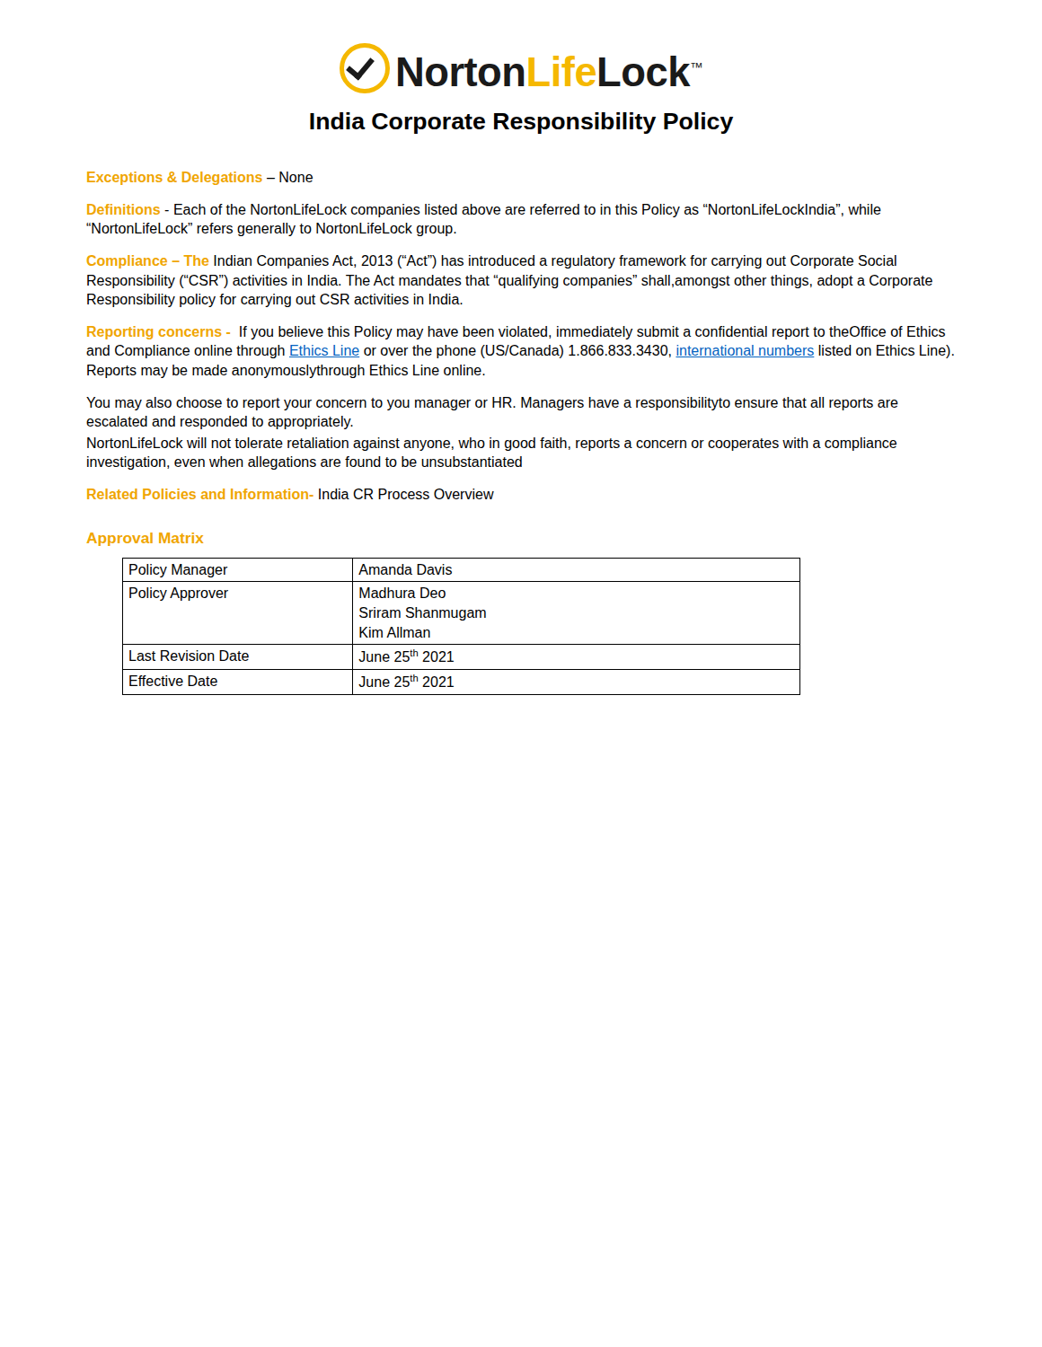Norton Life Lock™
India Corporate Responsibility Policy
Exceptions & Delegations – None
Definitions - Each of the NortonLifeLock companies listed above are referred to in this Policy as “NortonLifeLockIndia”, while “NortonLifeLock” refers generally to NortonLifeLock group.
Compliance – The Indian Companies Act, 2013 (“Act”) has introduced a regulatory framework for carrying out Corporate Social Responsibility (“CSR”) activities in India. The Act mandates that “qualifying companies” shall,amongst other things, adopt a Corporate Responsibility policy for carrying out CSR activities in India.
Reporting concerns - If you believe this Policy may have been violated, immediately submit a confidential report to theOffice of Ethics and Compliance online through Ethics Line or over the phone (US/Canada) 1.866.833.3430, international numbers listed on Ethics Line). Reports may be made anonymouslythrough Ethics Line online.
You may also choose to report your concern to you manager or HR. Managers have a responsibilityto ensure that all reports are escalated and responded to appropriately.
NortonLifeLock will not tolerate retaliation against anyone, who in good faith, reports a concern or cooperates with a compliance investigation, even when allegations are found to be unsubstantiated
Related Policies and Information- India CR Process Overview
Approval Matrix
| Policy Manager | Amanda Davis |
| Policy Approver | Madhura Deo Sriram Shanmugam Kim Allman |
| Last Revision Date | June 25 th 2021 |
| Effective Date | June 25 th 2021 |